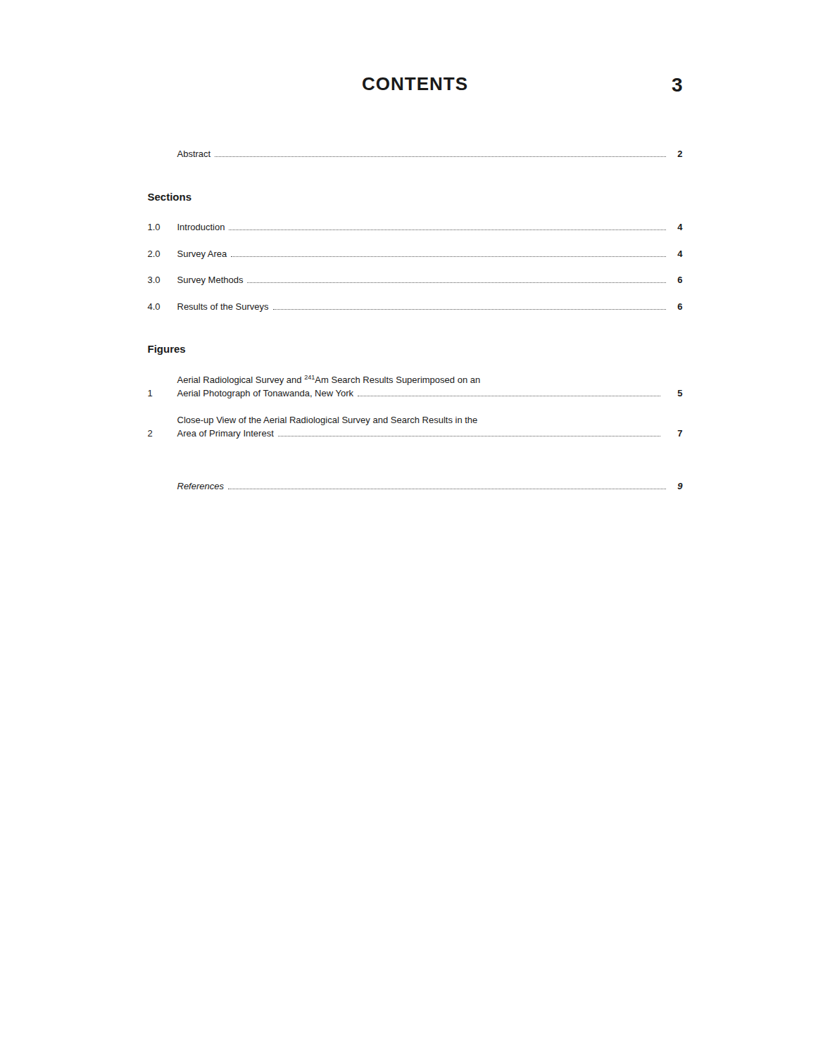3
CONTENTS
Abstract 2
Sections
1.0 Introduction 4
2.0 Survey Area 4
3.0 Survey Methods 6
4.0 Results of the Surveys 6
Figures
1
Aerial Radiological Survey and 241Am Search Results Superimposed on an
Aerial Photograph of Tonawanda, New York
5
2
Close-up View of the Aerial Radiological Survey and Search Results in the
Area of Primary Interest
7
References 9